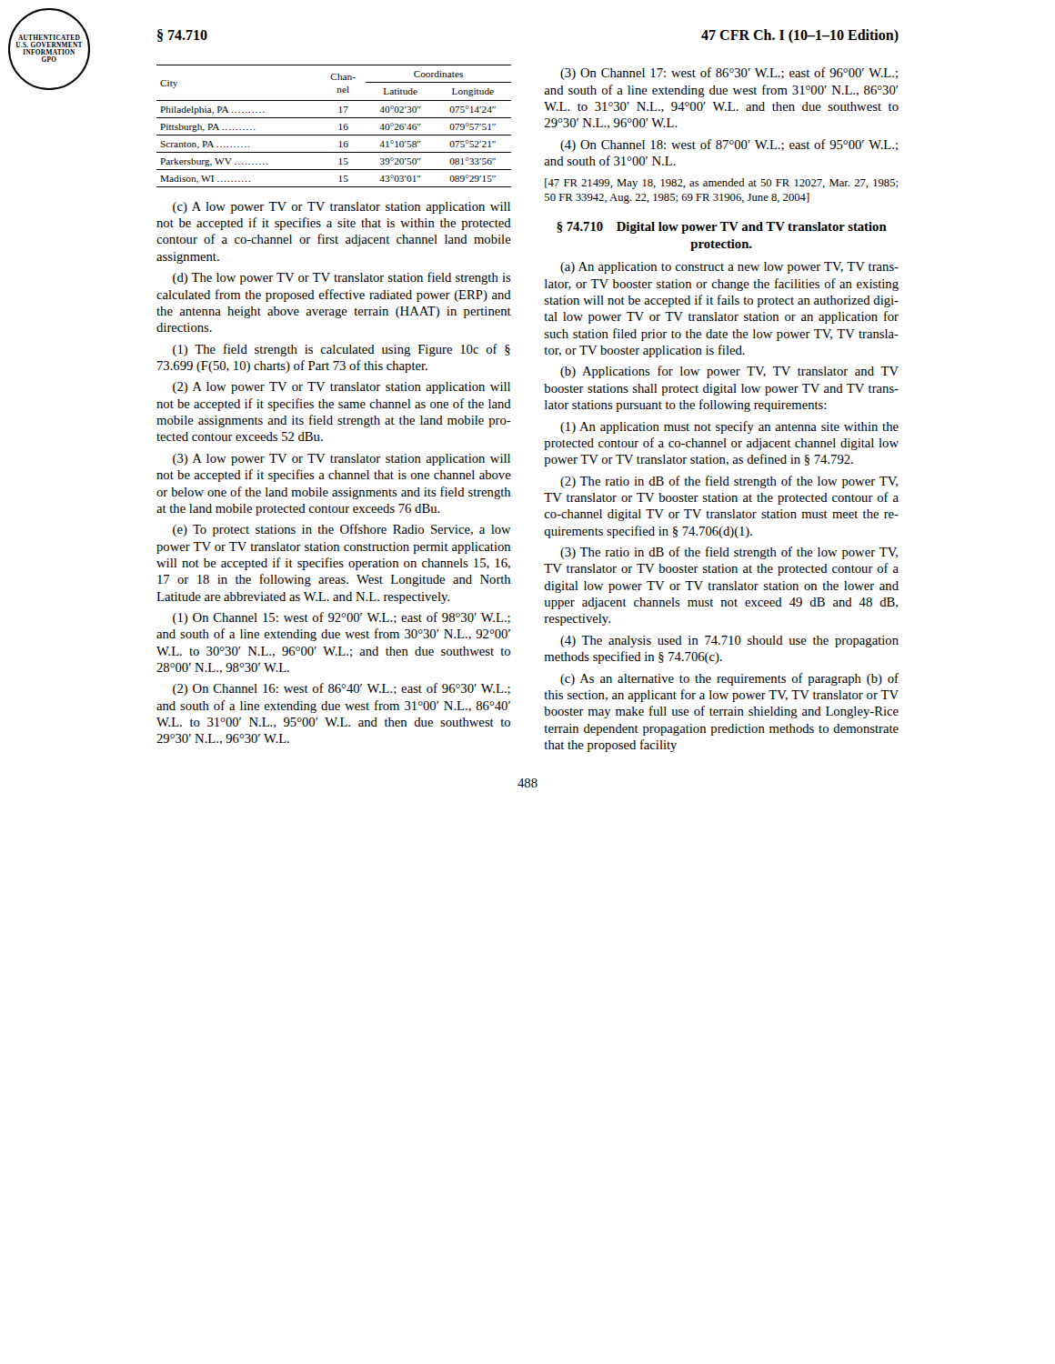AUTHENTICATED
U.S. GOVERNMENT
INFORMATION
GPO
§ 74.710 47 CFR Ch. I (10–1–10 Edition)
| City | Chan- nel | Coordinates |
| --- | --- | --- |
| Latitude | Longitude |
| Philadelphia, PA | 17 | 40°02′30″ | 075°14′24″ |
| Pittsburgh, PA | 16 | 40°26′46″ | 079°57′51″ |
| Scranton, PA | 16 | 41°10′58″ | 075°52′21″ |
| Parkersburg, WV | 15 | 39°20′50″ | 081°33′56″ |
| Madison, WI | 15 | 43°03′01″ | 089°29′15″ |
(c) A low power TV or TV translator station application will not be accepted if it specifies a site that is within the protected contour of a co-channel or first adjacent channel land mobile assignment.
(d) The low power TV or TV translator station field strength is calculated from the proposed effective radiated power (ERP) and the antenna height above average terrain (HAAT) in pertinent directions.
(1) The field strength is calculated using Figure 10c of § 73.699 (F(50, 10) charts) of Part 73 of this chapter.
(2) A low power TV or TV translator station application will not be accepted if it specifies the same channel as one of the land mobile assignments and its field strength at the land mobile protected contour exceeds 52 dBu.
(3) A low power TV or TV translator station application will not be accepted if it specifies a channel that is one channel above or below one of the land mobile assignments and its field strength at the land mobile protected contour exceeds 76 dBu.
(e) To protect stations in the Offshore Radio Service, a low power TV or TV translator station construction permit application will not be accepted if it specifies operation on channels 15, 16, 17 or 18 in the following areas. West Longitude and North Latitude are abbreviated as W.L. and N.L. respectively.
(1) On Channel 15: west of 92°00′ W.L.; east of 98°30′ W.L.; and south of a line extending due west from 30°30′ N.L., 92°00′ W.L. to 30°30′ N.L., 96°00′ W.L.; and then due southwest to 28°00′ N.L., 98°30′ W.L.
(2) On Channel 16: west of 86°40′ W.L.; east of 96°30′ W.L.; and south of a line extending due west from 31°00′ N.L., 86°40′ W.L. to 31°00′ N.L., 95°00′ W.L. and then due southwest to 29°30′ N.L., 96°30′ W.L.
(3) On Channel 17: west of 86°30′ W.L.; east of 96°00′ W.L.; and south of a line extending due west from 31°00′ N.L., 86°30′ W.L. to 31°30′ N.L., 94°00′ W.L. and then due southwest to 29°30′ N.L., 96°00′ W.L.
(4) On Channel 18: west of 87°00′ W.L.; east of 95°00′ W.L.; and south of 31°00′ N.L.
[47 FR 21499, May 18, 1982, as amended at 50 FR 12027, Mar. 27, 1985; 50 FR 33942, Aug. 22, 1985; 69 FR 31906, June 8, 2004]
§ 74.710 Digital low power TV and TV translator station protection.
(a) An application to construct a new low power TV, TV translator, or TV booster station or change the facilities of an existing station will not be accepted if it fails to protect an authorized digital low power TV or TV translator station or an application for such station filed prior to the date the low power TV, TV translator, or TV booster application is filed.
(b) Applications for low power TV, TV translator and TV booster stations shall protect digital low power TV and TV translator stations pursuant to the following requirements:
(1) An application must not specify an antenna site within the protected contour of a co-channel or adjacent channel digital low power TV or TV translator station, as defined in § 74.792.
(2) The ratio in dB of the field strength of the low power TV, TV translator or TV booster station at the protected contour of a co-channel digital TV or TV translator station must meet the requirements specified in § 74.706(d)(1).
(3) The ratio in dB of the field strength of the low power TV, TV translator or TV booster station at the protected contour of a digital low power TV or TV translator station on the lower and upper adjacent channels must not exceed 49 dB and 48 dB, respectively.
(4) The analysis used in 74.710 should use the propagation methods specified in § 74.706(c).
(c) As an alternative to the requirements of paragraph (b) of this section, an applicant for a low power TV, TV translator or TV booster may make full use of terrain shielding and Longley-Rice terrain dependent propagation prediction methods to demonstrate that the proposed facility
488